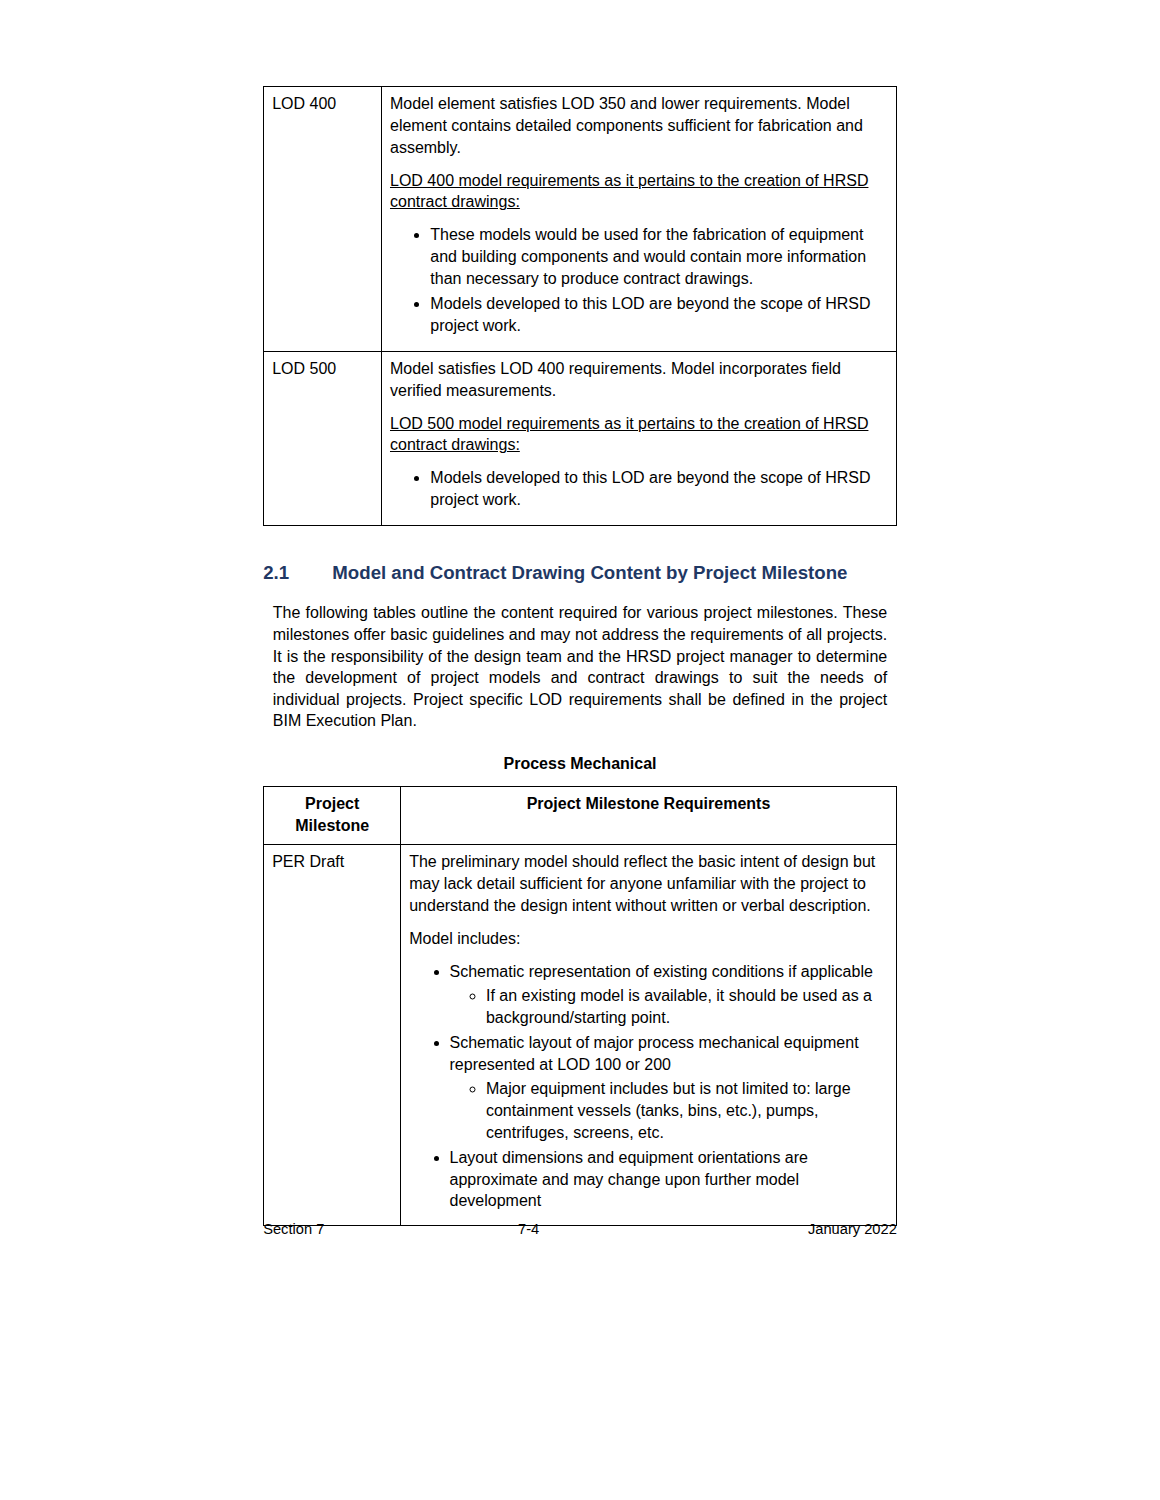| LOD 400 | Model element satisfies LOD 350 and lower requirements. Model element contains detailed components sufficient for fabrication and assembly. LOD 400 model requirements as it pertains to the creation of HRSD contract drawings: These models would be used for the fabrication of equipment and building components and would contain more information than necessary to produce contract drawings. Models developed to this LOD are beyond the scope of HRSD project work. |
| LOD 500 | Model satisfies LOD 400 requirements. Model incorporates field verified measurements. LOD 500 model requirements as it pertains to the creation of HRSD contract drawings: Models developed to this LOD are beyond the scope of HRSD project work. |
2.1 Model and Contract Drawing Content by Project Milestone
The following tables outline the content required for various project milestones. These milestones offer basic guidelines and may not address the requirements of all projects. It is the responsibility of the design team and the HRSD project manager to determine the development of project models and contract drawings to suit the needs of individual projects. Project specific LOD requirements shall be defined in the project BIM Execution Plan.
Process Mechanical
| Project Milestone | Project Milestone Requirements |
| --- | --- |
| PER Draft | The preliminary model should reflect the basic intent of design but may lack detail sufficient for anyone unfamiliar with the project to understand the design intent without written or verbal description. Model includes: Schematic representation of existing conditions if applicable If an existing model is available, it should be used as a background/starting point. Schematic layout of major process mechanical equipment represented at LOD 100 or 200 Major equipment includes but is not limited to: large containment vessels (tanks, bins, etc.), pumps, centrifuges, screens, etc. Layout dimensions and equipment orientations are approximate and may change upon further model development |
| Section 7 | 7-4 | January 2022 |